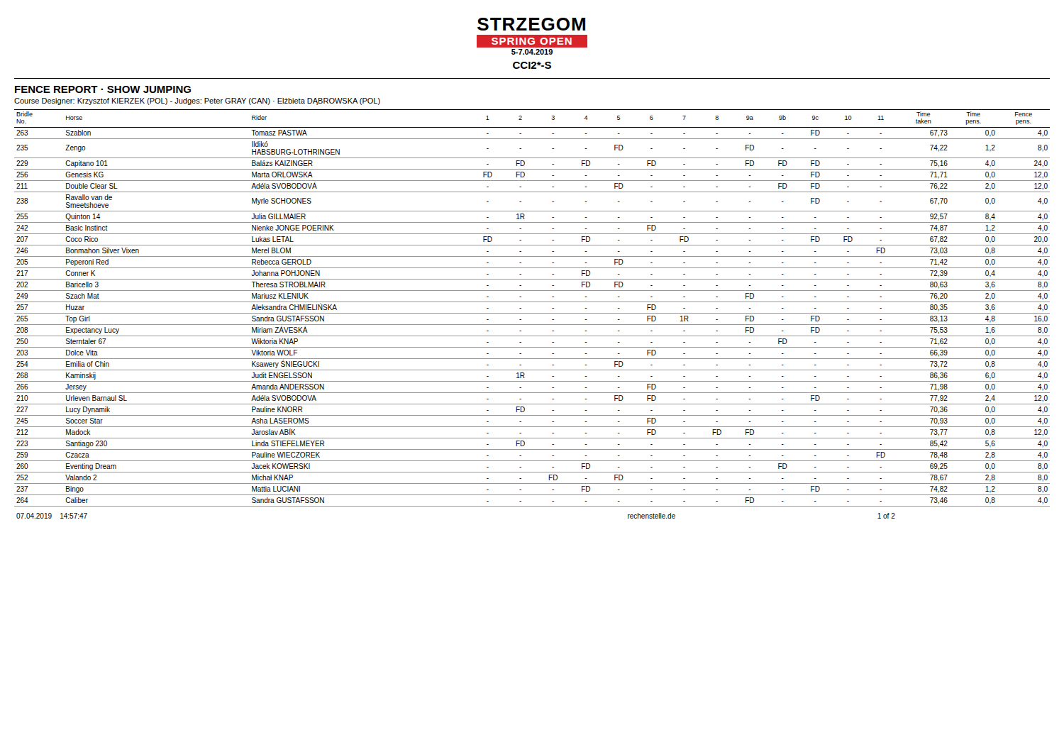STRZEGOM
SPRING OPEN
5-7.04.2019
CCI2*-S
FENCE REPORT · SHOW JUMPING
Course Designer: Krzysztof KIERZEK (POL) - Judges: Peter GRAY (CAN) · Elżbieta DĄBROWSKA (POL)
| Bridle No. | Horse | Rider | 1 | 2 | 3 | 4 | 5 | 6 | 7 | 8 | 9a | 9b | 9c | 10 | 11 | Time taken | Time pens. | Fence pens. |
| --- | --- | --- | --- | --- | --- | --- | --- | --- | --- | --- | --- | --- | --- | --- | --- | --- | --- | --- |
| 263 | Szablon | Tomasz PASTWA | - | - | - | - | - | - | - | - | - | - | FD | - | - | 67,73 | 0,0 | 4,0 |
| 235 | Zengo | Ildikó HABSBURG-LOTHRINGEN | - | - | - | - | FD | - | - | - | FD | - | - | - | - | 74,22 | 1,2 | 8,0 |
| 229 | Capitano 101 | Balázs KAIZINGER | - | FD | - | FD | - | FD | - | - | FD | FD | FD | - | - | 75,16 | 4,0 | 24,0 |
| 256 | Genesis KG | Marta ORLOWSKA | FD | FD | - | - | - | - | - | - | - | - | FD | - | - | 71,71 | 0,0 | 12,0 |
| 211 | Double Clear SL | Adéla SVOBODOVÁ | - | - | - | - | FD | - | - | - | - | FD | FD | - | - | 76,22 | 2,0 | 12,0 |
| 238 | Ravallo van de Smeetshoeve | Myrle SCHOONES | - | - | - | - | - | - | - | - | - | - | FD | - | - | 67,70 | 0,0 | 4,0 |
| 255 | Quinton 14 | Julia GILLMAIER | - | 1R | - | - | - | - | - | - | - | - | - | - | - | 92,57 | 8,4 | 4,0 |
| 242 | Basic Instinct | Nienke JONGE POERINK | - | - | - | - | - | FD | - | - | - | - | - | - | - | 74,87 | 1,2 | 4,0 |
| 207 | Coco Rico | Lukas LETAL | FD | - | - | FD | - | - | FD | - | - | - | FD | FD | - | 67,82 | 0,0 | 20,0 |
| 246 | Bonmahon Silver Vixen | Merel BLOM | - | - | - | - | - | - | - | - | - | - | - | - | FD | 73,03 | 0,8 | 4,0 |
| 205 | Peperoni Red | Rebecca GEROLD | - | - | - | - | FD | - | - | - | - | - | - | - | - | 71,42 | 0,0 | 4,0 |
| 217 | Conner K | Johanna POHJONEN | - | - | - | FD | - | - | - | - | - | - | - | - | - | 72,39 | 0,4 | 4,0 |
| 202 | Baricello 3 | Theresa STROBLMAIR | - | - | - | FD | FD | - | - | - | - | - | - | - | - | 80,63 | 3,6 | 8,0 |
| 249 | Szach Mat | Mariusz KLENIUK | - | - | - | - | - | - | - | - | FD | - | - | - | - | 76,20 | 2,0 | 4,0 |
| 257 | Huzar | Aleksandra CHMIELIŃSKA | - | - | - | - | - | FD | - | - | - | - | - | - | - | 80,35 | 3,6 | 4,0 |
| 265 | Top Girl | Sandra GUSTAFSSON | - | - | - | - | - | FD | 1R | - | FD | - | FD | - | - | 83,13 | 4,8 | 16,0 |
| 208 | Expectancy Lucy | Miriam ZÁVESKÁ | - | - | - | - | - | - | - | - | FD | - | FD | - | - | 75,53 | 1,6 | 8,0 |
| 250 | Sterntaler 67 | Wiktoria KNAP | - | - | - | - | - | - | - | - | - | FD | - | - | - | 71,62 | 0,0 | 4,0 |
| 203 | Dolce Vita | Viktoria WOLF | - | - | - | - | - | FD | - | - | - | - | - | - | - | 66,39 | 0,0 | 4,0 |
| 254 | Emilia of Chin | Ksawery ŚNIEGUCKI | - | - | - | - | FD | - | - | - | - | - | - | - | - | 73,72 | 0,8 | 4,0 |
| 268 | Kaminskij | Judit ENGELSSON | - | 1R | - | - | - | - | - | - | - | - | - | - | - | 86,36 | 6,0 | 4,0 |
| 266 | Jersey | Amanda ANDERSSON | - | - | - | - | - | FD | - | - | - | - | - | - | - | 71,98 | 0,0 | 4,0 |
| 210 | Urleven Barnaul SL | Adéla SVOBODOVA | - | - | - | - | FD | FD | - | - | - | - | FD | - | - | 77,92 | 2,4 | 12,0 |
| 227 | Lucy Dynamik | Pauline KNORR | - | FD | - | - | - | - | - | - | - | - | - | - | - | 70,36 | 0,0 | 4,0 |
| 245 | Soccer Star | Asha LASEROMS | - | - | - | - | - | FD | - | - | - | - | - | - | - | 70,93 | 0,0 | 4,0 |
| 212 | Madock | Jaroslav ABÍK | - | - | - | - | - | FD | - | FD | FD | - | - | - | - | 73,77 | 0,8 | 12,0 |
| 223 | Santiago 230 | Linda STIEFELMEYER | - | FD | - | - | - | - | - | - | - | - | - | - | - | 85,42 | 5,6 | 4,0 |
| 259 | Czacza | Pauline WIECZOREK | - | - | - | - | - | - | - | - | - | - | - | - | FD | 78,48 | 2,8 | 4,0 |
| 260 | Eventing Dream | Jacek KOWERSKI | - | - | - | FD | - | - | - | - | - | FD | - | - | - | 69,25 | 0,0 | 8,0 |
| 252 | Valando 2 | Michał KNAP | - | - | FD | - | FD | - | - | - | - | - | - | - | - | 78,67 | 2,8 | 8,0 |
| 237 | Bingo | Mattia LUCIANI | - | - | - | FD | - | - | - | - | - | - | FD | - | - | 74,82 | 1,2 | 8,0 |
| 264 | Caliber | Sandra GUSTAFSSON | - | - | - | - | - | - | - | - | FD | - | - | - | - | 73,46 | 0,8 | 4,0 |
| 07.04.2019 14:57:47 | rechenstelle.de | 1 of 2 |